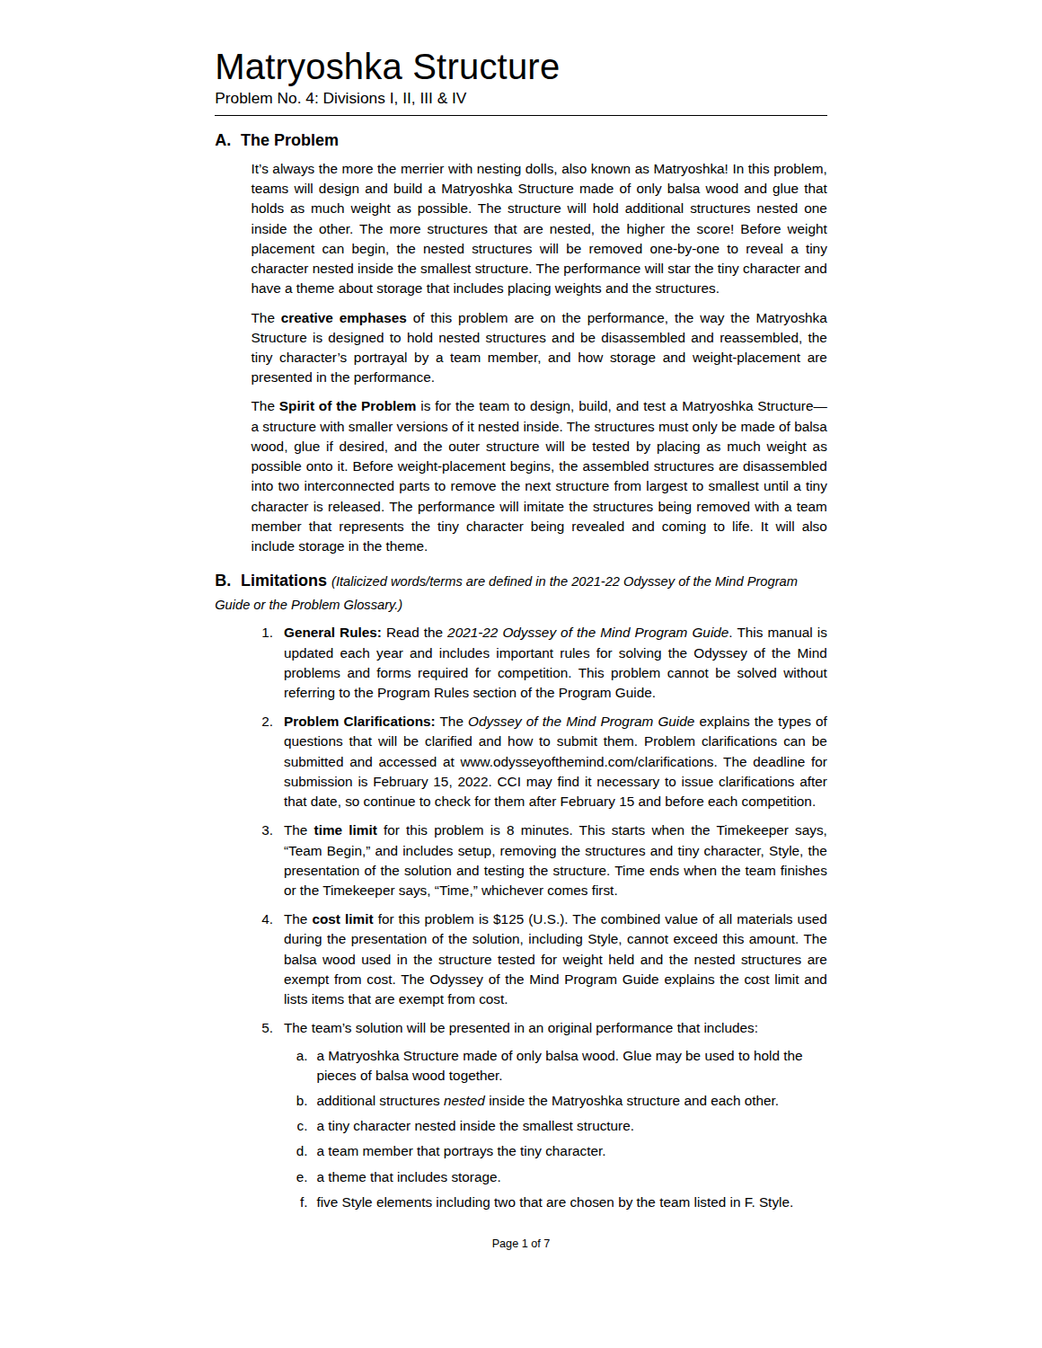Matryoshka Structure
Problem No. 4: Divisions I, II, III & IV
A. The Problem
It’s always the more the merrier with nesting dolls, also known as Matryoshka! In this problem, teams will design and build a Matryoshka Structure made of only balsa wood and glue that holds as much weight as possible. The structure will hold additional structures nested one inside the other. The more structures that are nested, the higher the score! Before weight placement can begin, the nested structures will be removed one-by-one to reveal a tiny character nested inside the smallest structure. The performance will star the tiny character and have a theme about storage that includes placing weights and the structures.
The creative emphases of this problem are on the performance, the way the Matryoshka Structure is designed to hold nested structures and be disassembled and reassembled, the tiny character’s portrayal by a team member, and how storage and weight-placement are presented in the performance.
The Spirit of the Problem is for the team to design, build, and test a Matryoshka Structure— a structure with smaller versions of it nested inside. The structures must only be made of balsa wood, glue if desired, and the outer structure will be tested by placing as much weight as possible onto it. Before weight-placement begins, the assembled structures are disassembled into two interconnected parts to remove the next structure from largest to smallest until a tiny character is released. The performance will imitate the structures being removed with a team member that represents the tiny character being revealed and coming to life. It will also include storage in the theme.
B. Limitations (Italicized words/terms are defined in the 2021-22 Odyssey of the Mind Program Guide or the Problem Glossary.)
General Rules: Read the 2021-22 Odyssey of the Mind Program Guide. This manual is updated each year and includes important rules for solving the Odyssey of the Mind problems and forms required for competition. This problem cannot be solved without referring to the Program Rules section of the Program Guide.
Problem Clarifications: The Odyssey of the Mind Program Guide explains the types of questions that will be clarified and how to submit them. Problem clarifications can be submitted and accessed at www.odysseyofthemind.com/clarifications. The deadline for submission is February 15, 2022. CCI may find it necessary to issue clarifications after that date, so continue to check for them after February 15 and before each competition.
The time limit for this problem is 8 minutes. This starts when the Timekeeper says, “Team Begin,” and includes setup, removing the structures and tiny character, Style, the presentation of the solution and testing the structure. Time ends when the team finishes or the Timekeeper says, “Time,” whichever comes first.
The cost limit for this problem is $125 (U.S.). The combined value of all materials used during the presentation of the solution, including Style, cannot exceed this amount. The balsa wood used in the structure tested for weight held and the nested structures are exempt from cost. The Odyssey of the Mind Program Guide explains the cost limit and lists items that are exempt from cost.
The team’s solution will be presented in an original performance that includes:
a Matryoshka Structure made of only balsa wood. Glue may be used to hold the pieces of balsa wood together.
additional structures nested inside the Matryoshka structure and each other.
a tiny character nested inside the smallest structure.
a team member that portrays the tiny character.
a theme that includes storage.
five Style elements including two that are chosen by the team listed in F. Style.
Page 1 of 7